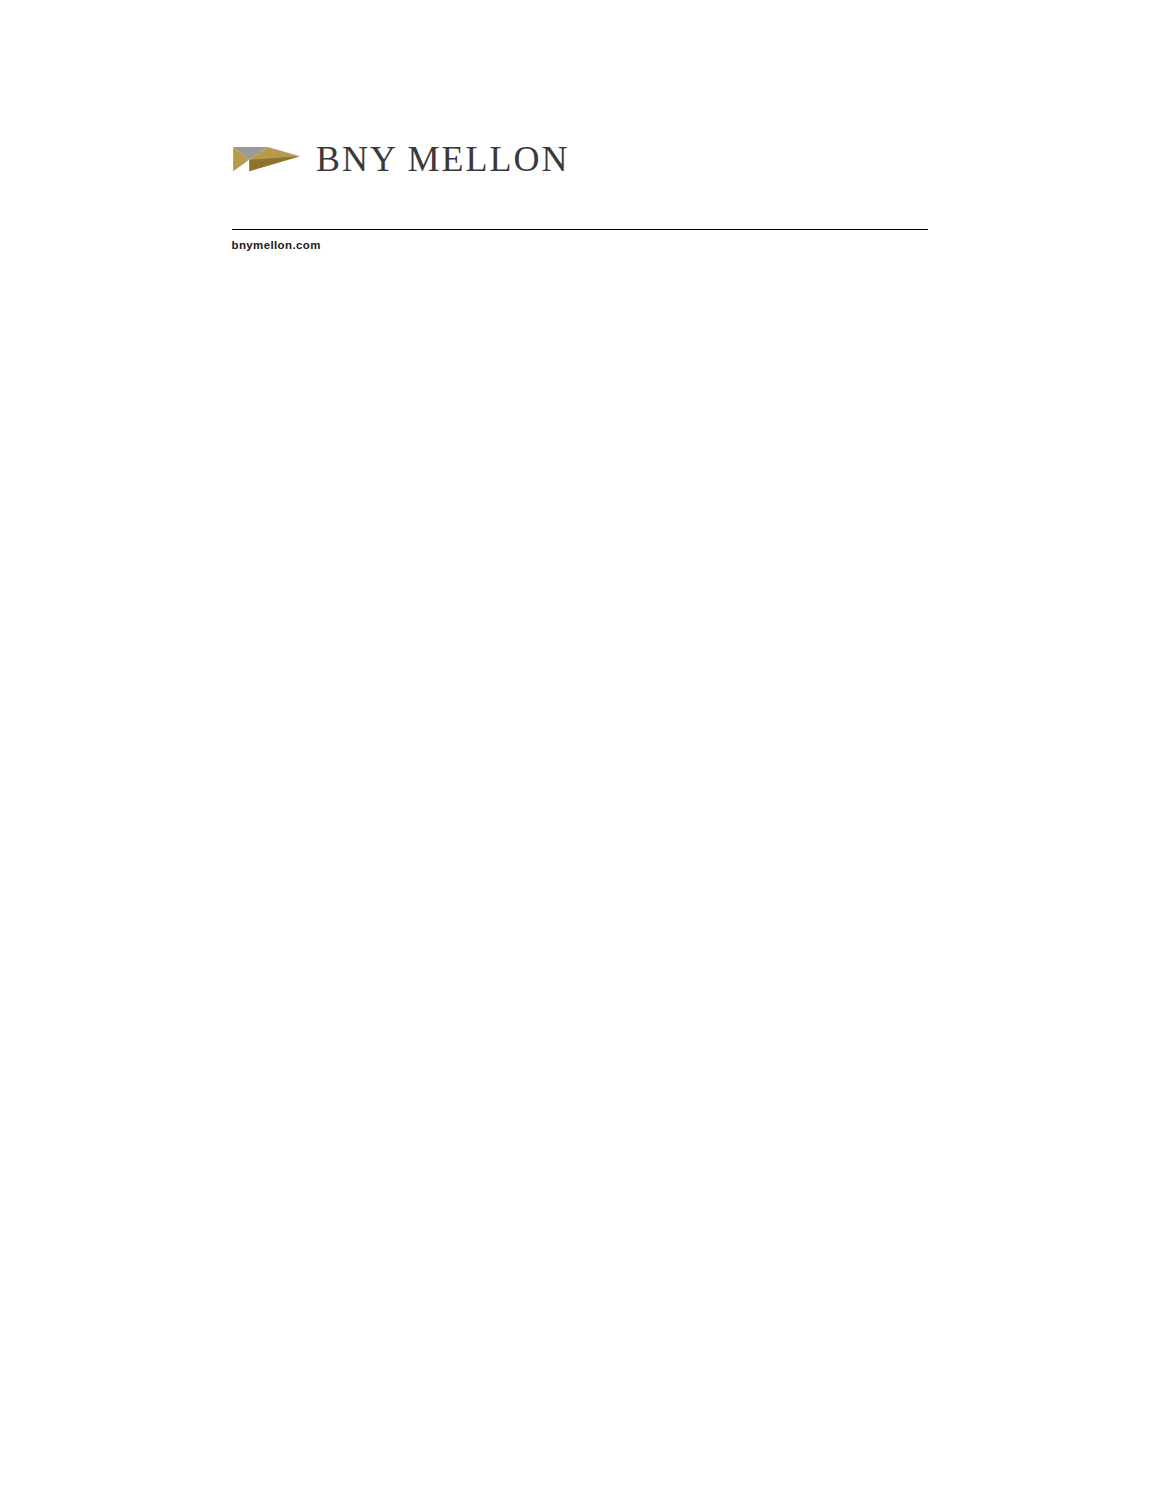BNY MELLON
bnymellon.com